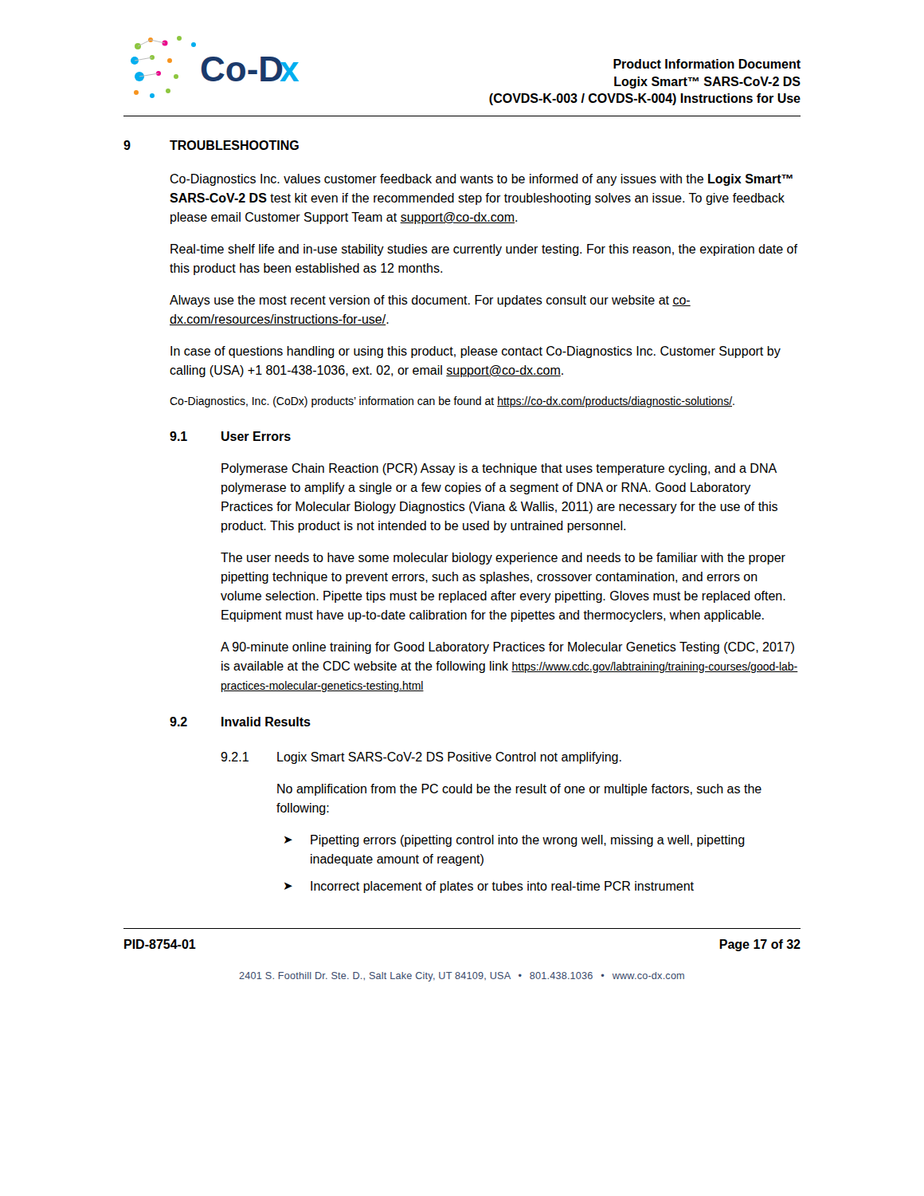Co-D x
Product Information Document
Logix Smart™ SARS-CoV-2 DS
(COVDS-K-003 / COVDS-K-004) Instructions for Use
9 TROUBLESHOOTING
Co-Diagnostics Inc. values customer feedback and wants to be informed of any issues with the Logix Smart™ SARS-CoV-2 DS test kit even if the recommended step for troubleshooting solves an issue. To give feedback please email Customer Support Team at support@co-dx.com.
Real-time shelf life and in-use stability studies are currently under testing. For this reason, the expiration date of this product has been established as 12 months.
Always use the most recent version of this document. For updates consult our website at co-dx.com/resources/instructions-for-use/.
In case of questions handling or using this product, please contact Co-Diagnostics Inc. Customer Support by calling (USA) +1 801-438-1036, ext. 02, or email support@co-dx.com.
Co-Diagnostics, Inc. (CoDx) products’ information can be found at https://co-dx.com/products/diagnostic-solutions/.
9.1 User Errors
Polymerase Chain Reaction (PCR) Assay is a technique that uses temperature cycling, and a DNA polymerase to amplify a single or a few copies of a segment of DNA or RNA. Good Laboratory Practices for Molecular Biology Diagnostics (Viana & Wallis, 2011) are necessary for the use of this product. This product is not intended to be used by untrained personnel.
The user needs to have some molecular biology experience and needs to be familiar with the proper pipetting technique to prevent errors, such as splashes, crossover contamination, and errors on volume selection. Pipette tips must be replaced after every pipetting. Gloves must be replaced often. Equipment must have up-to-date calibration for the pipettes and thermocyclers, when applicable.
A 90-minute online training for Good Laboratory Practices for Molecular Genetics Testing (CDC, 2017) is available at the CDC website at the following link https://www.cdc.gov/labtraining/training-courses/good-lab-practices-molecular-genetics-testing.html
9.2 Invalid Results
9.2.1 Logix Smart SARS-CoV-2 DS Positive Control not amplifying.
No amplification from the PC could be the result of one or multiple factors, such as the following:
Pipetting errors (pipetting control into the wrong well, missing a well, pipetting inadequate amount of reagent)
Incorrect placement of plates or tubes into real-time PCR instrument
PID-8754-01
Page 17 of 32
2401 S. Foothill Dr. Ste. D., Salt Lake City, UT 84109, USA • 801.438.1036 • www.co-dx.com